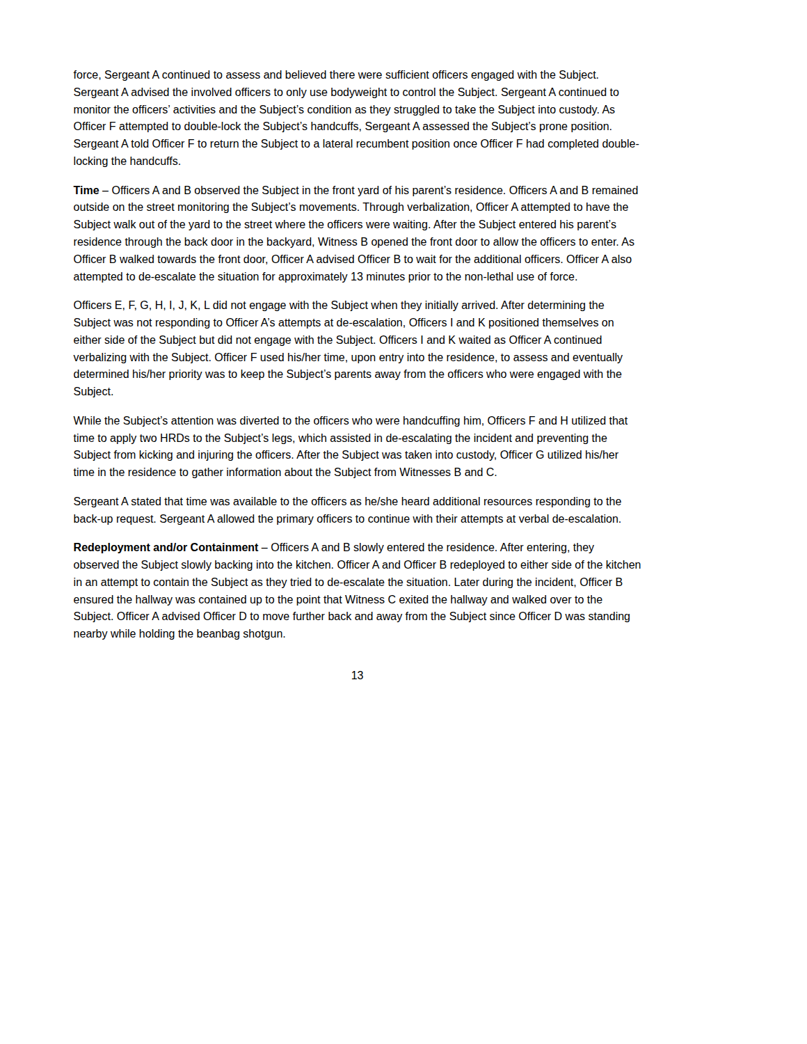force, Sergeant A continued to assess and believed there were sufficient officers engaged with the Subject. Sergeant A advised the involved officers to only use bodyweight to control the Subject. Sergeant A continued to monitor the officers’ activities and the Subject’s condition as they struggled to take the Subject into custody. As Officer F attempted to double-lock the Subject’s handcuffs, Sergeant A assessed the Subject’s prone position. Sergeant A told Officer F to return the Subject to a lateral recumbent position once Officer F had completed double-locking the handcuffs.
Time – Officers A and B observed the Subject in the front yard of his parent’s residence. Officers A and B remained outside on the street monitoring the Subject’s movements. Through verbalization, Officer A attempted to have the Subject walk out of the yard to the street where the officers were waiting. After the Subject entered his parent’s residence through the back door in the backyard, Witness B opened the front door to allow the officers to enter. As Officer B walked towards the front door, Officer A advised Officer B to wait for the additional officers. Officer A also attempted to de-escalate the situation for approximately 13 minutes prior to the non-lethal use of force.
Officers E, F, G, H, I, J, K, L did not engage with the Subject when they initially arrived. After determining the Subject was not responding to Officer A’s attempts at de-escalation, Officers I and K positioned themselves on either side of the Subject but did not engage with the Subject. Officers I and K waited as Officer A continued verbalizing with the Subject. Officer F used his/her time, upon entry into the residence, to assess and eventually determined his/her priority was to keep the Subject’s parents away from the officers who were engaged with the Subject.
While the Subject’s attention was diverted to the officers who were handcuffing him, Officers F and H utilized that time to apply two HRDs to the Subject’s legs, which assisted in de-escalating the incident and preventing the Subject from kicking and injuring the officers. After the Subject was taken into custody, Officer G utilized his/her time in the residence to gather information about the Subject from Witnesses B and C.
Sergeant A stated that time was available to the officers as he/she heard additional resources responding to the back-up request. Sergeant A allowed the primary officers to continue with their attempts at verbal de-escalation.
Redeployment and/or Containment – Officers A and B slowly entered the residence. After entering, they observed the Subject slowly backing into the kitchen. Officer A and Officer B redeployed to either side of the kitchen in an attempt to contain the Subject as they tried to de-escalate the situation. Later during the incident, Officer B ensured the hallway was contained up to the point that Witness C exited the hallway and walked over to the Subject. Officer A advised Officer D to move further back and away from the Subject since Officer D was standing nearby while holding the beanbag shotgun.
13